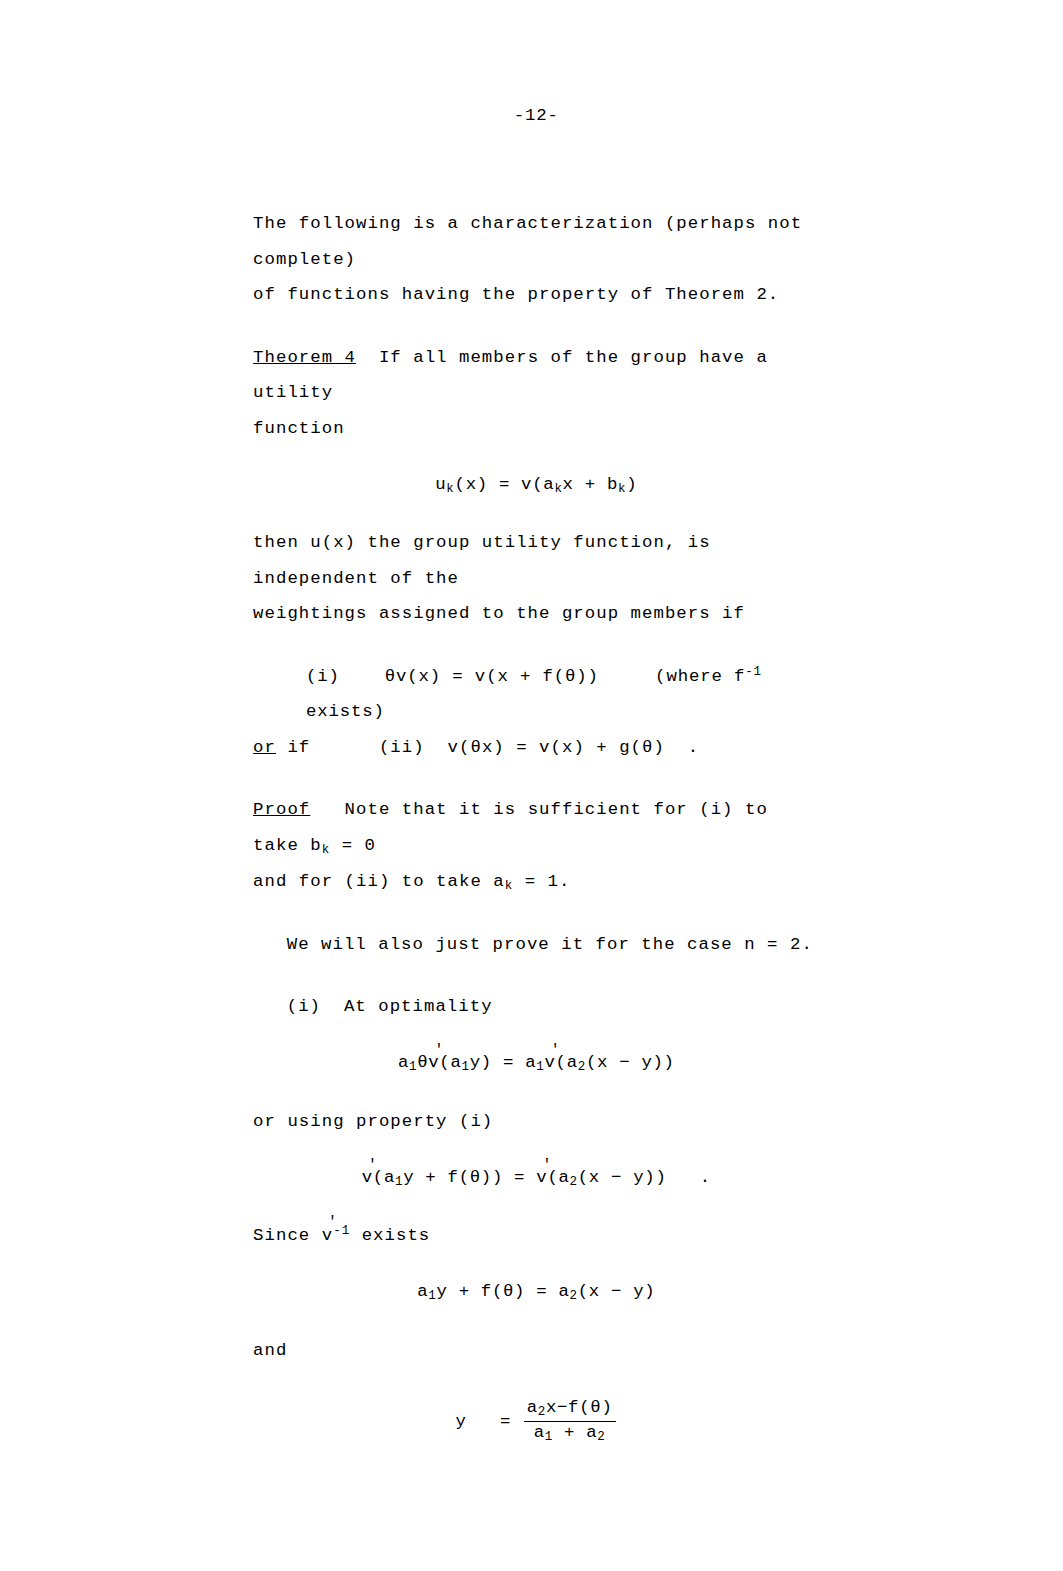-12-
The following is a characterization (perhaps not complete)
of functions having the property of Theorem 2.
Theorem 4 If all members of the group have a utility
function
uk(x) = v(akx + bk)
then u(x) the group utility function, is independent of the
weightings assigned to the group members if
(i) θv(x) = v(x + f(θ)) (where f-1 exists)
or if (ii) v(θx) = v(x) + g(θ) .
Proof Note that it is sufficient for (i) to take bk = 0
and for (ii) to take ak = 1.
We will also just prove it for the case n = 2.
(i) At optimality
a1θv′(a1y) = a1v′(a2(x − y))
or using property (i)
v′(a1y + f(θ)) = v′(a2(x − y)) .
Since v′-1 exists
a1y + f(θ) = a2(x − y)
and
y = a2x−f(θ) a1 + a2